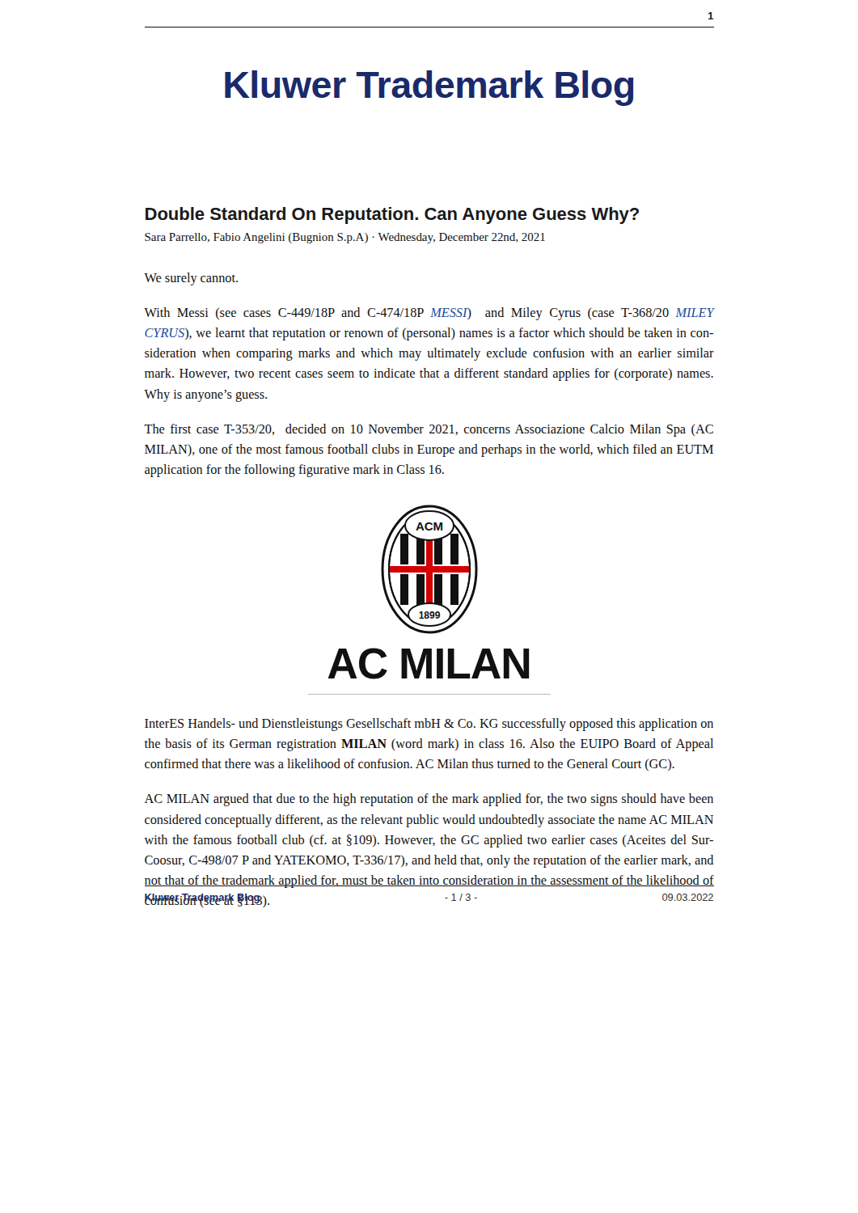1
Kluwer Trademark Blog
Double Standard On Reputation. Can Anyone Guess Why?
Sara Parrello, Fabio Angelini (Bugnion S.p.A) · Wednesday, December 22nd, 2021
We surely cannot.
With Messi (see cases C-449/18P and C-474/18P MESSI) and Miley Cyrus (case T-368/20 MILEY CYRUS), we learnt that reputation or renown of (personal) names is a factor which should be taken in consideration when comparing marks and which may ultimately exclude confusion with an earlier similar mark. However, two recent cases seem to indicate that a different standard applies for (corporate) names. Why is anyone’s guess.
The first case T-353/20, decided on 10 November 2021, concerns Associazione Calcio Milan Spa (AC MILAN), one of the most famous football clubs in Europe and perhaps in the world, which filed an EUTM application for the following figurative mark in Class 16.
ACM 1899
AC MILAN
InterES Handels- und Dienstleistungs Gesellschaft mbH & Co. KG successfully opposed this application on the basis of its German registration MILAN (word mark) in class 16. Also the EUIPO Board of Appeal confirmed that there was a likelihood of confusion. AC Milan thus turned to the General Court (GC).
AC MILAN argued that due to the high reputation of the mark applied for, the two signs should have been considered conceptually different, as the relevant public would undoubtedly associate the name AC MILAN with the famous football club (cf. at §109). However, the GC applied two earlier cases (Aceites del Sur-Coosur, C-498/07 P and YATEKOMO, T-336/17), and held that, only the reputation of the earlier mark, and not that of the trademark applied for, must be taken into consideration in the assessment of the likelihood of confusion (see at §113).
Kluwer Trademark Blog
- 1 / 3 -
09.03.2022